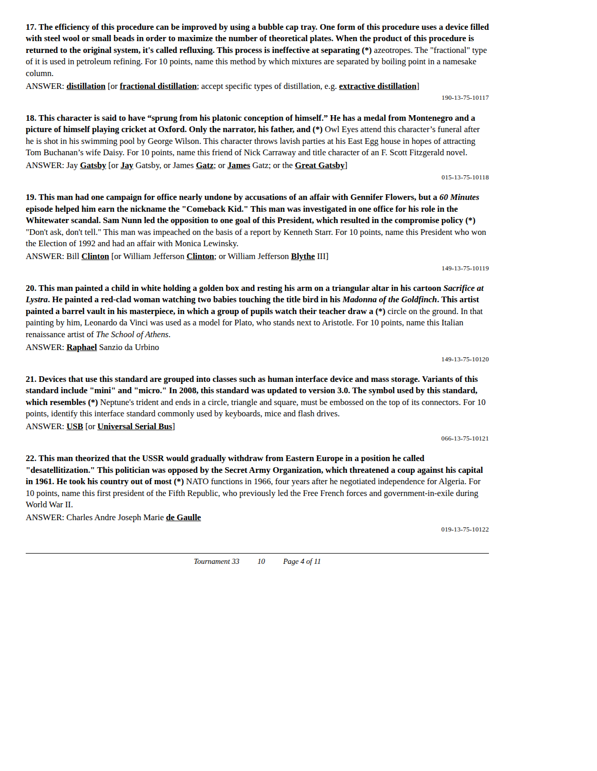17. The efficiency of this procedure can be improved by using a bubble cap tray. One form of this procedure uses a device filled with steel wool or small beads in order to maximize the number of theoretical plates. When the product of this procedure is returned to the original system, it's called refluxing. This process is ineffective at separating (*) azeotropes. The "fractional" type of it is used in petroleum refining. For 10 points, name this method by which mixtures are separated by boiling point in a namesake column.
ANSWER: distillation [or fractional distillation; accept specific types of distillation, e.g. extractive distillation]
190-13-75-10117
18. This character is said to have “sprung from his platonic conception of himself.” He has a medal from Montenegro and a picture of himself playing cricket at Oxford. Only the narrator, his father, and (*) Owl Eyes attend this character’s funeral after he is shot in his swimming pool by George Wilson. This character throws lavish parties at his East Egg house in hopes of attracting Tom Buchanan’s wife Daisy. For 10 points, name this friend of Nick Carraway and title character of an F. Scott Fitzgerald novel.
ANSWER: Jay Gatsby [or Jay Gatsby, or James Gatz; or James Gatz; or the Great Gatsby]
015-13-75-10118
19. This man had one campaign for office nearly undone by accusations of an affair with Gennifer Flowers, but a 60 Minutes episode helped him earn the nickname the "Comeback Kid." This man was investigated in one office for his role in the Whitewater scandal. Sam Nunn led the opposition to one goal of this President, which resulted in the compromise policy (*) "Don't ask, don't tell." This man was impeached on the basis of a report by Kenneth Starr. For 10 points, name this President who won the Election of 1992 and had an affair with Monica Lewinsky.
ANSWER: Bill Clinton [or William Jefferson Clinton; or William Jefferson Blythe III]
149-13-75-10119
20. This man painted a child in white holding a golden box and resting his arm on a triangular altar in his cartoon Sacrifice at Lystra. He painted a red-clad woman watching two babies touching the title bird in his Madonna of the Goldfinch. This artist painted a barrel vault in his masterpiece, in which a group of pupils watch their teacher draw a (*) circle on the ground. In that painting by him, Leonardo da Vinci was used as a model for Plato, who stands next to Aristotle. For 10 points, name this Italian renaissance artist of The School of Athens.
ANSWER: Raphael Sanzio da Urbino
149-13-75-10120
21. Devices that use this standard are grouped into classes such as human interface device and mass storage. Variants of this standard include "mini" and "micro." In 2008, this standard was updated to version 3.0. The symbol used by this standard, which resembles (*) Neptune's trident and ends in a circle, triangle and square, must be embossed on the top of its connectors. For 10 points, identify this interface standard commonly used by keyboards, mice and flash drives.
ANSWER: USB [or Universal Serial Bus]
066-13-75-10121
22. This man theorized that the USSR would gradually withdraw from Eastern Europe in a position he called "desatellitization." This politician was opposed by the Secret Army Organization, which threatened a coup against his capital in 1961. He took his country out of most (*) NATO functions in 1966, four years after he negotiated independence for Algeria. For 10 points, name this first president of the Fifth Republic, who previously led the Free French forces and government-in-exile during World War II.
ANSWER: Charles Andre Joseph Marie de Gaulle
019-13-75-10122
Tournament 3310 Page 4 of 11